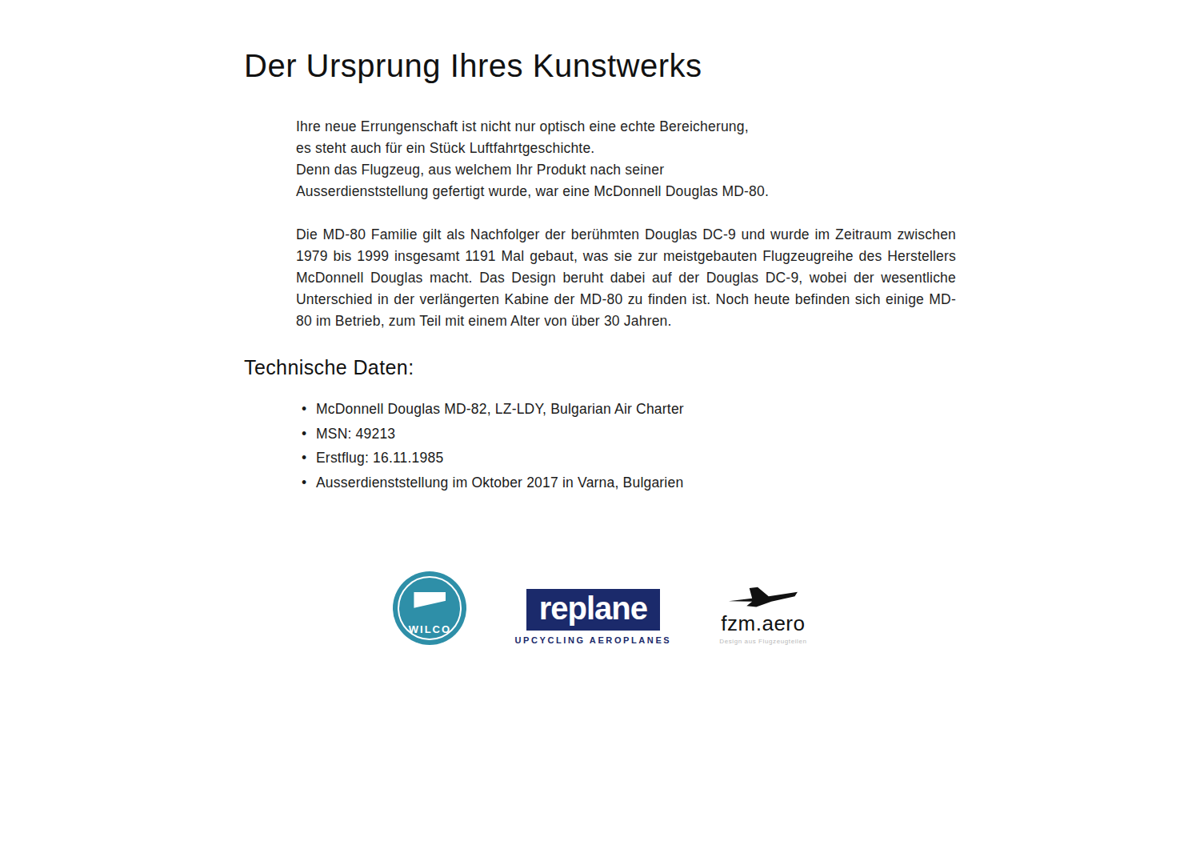Der Ursprung Ihres Kunstwerks
Ihre neue Errungenschaft ist nicht nur optisch eine echte Bereicherung,
es steht auch für ein Stück Luftfahrtgeschichte.
Denn das Flugzeug, aus welchem Ihr Produkt nach seiner
Ausserdienststellung gefertigt wurde, war eine McDonnell Douglas MD-80.
Die MD-80 Familie gilt als Nachfolger der berühmten Douglas DC-9 und wurde im Zeitraum zwischen 1979 bis 1999 insgesamt 1191 Mal gebaut, was sie zur meistgebauten Flugzeugreihe des Herstellers McDonnell Douglas macht. Das Design beruht dabei auf der Douglas DC-9, wobei der wesentliche Unterschied in der verlängerten Kabine der MD-80 zu finden ist. Noch heute befinden sich einige MD-80 im Betrieb, zum Teil mit einem Alter von über 30 Jahren.
Technische Daten:
McDonnell Douglas MD-82, LZ-LDY, Bulgarian Air Charter
MSN: 49213
Erstflug: 16.11.1985
Ausserdienststellung im Oktober 2017 in Varna, Bulgarien
WILCO
replane
UPCYCLING AEROPLANES
fzm.aero
Design aus Flugzeugteilen